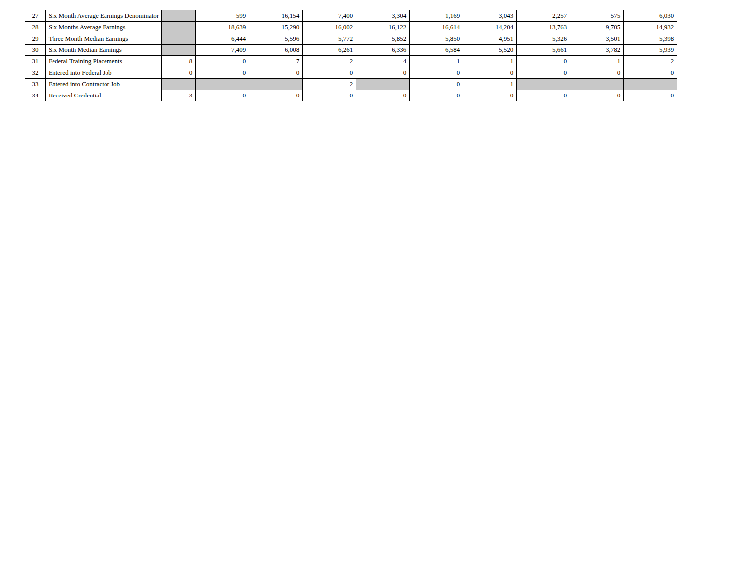| 27 | Six Month Average Earnings Denominator | | 599 | 16,154 | 7,400 | 3,304 | 1,169 | 3,043 | 2,257 | 575 | 6,030 |
| 28 | Six Months Average Earnings | | 18,639 | 15,290 | 16,002 | 16,122 | 16,614 | 14,204 | 13,763 | 9,705 | 14,932 |
| 29 | Three Month Median Earnings | | 6,444 | 5,596 | 5,772 | 5,852 | 5,850 | 4,951 | 5,326 | 3,501 | 5,398 |
| 30 | Six Month Median Earnings | | 7,409 | 6,008 | 6,261 | 6,336 | 6,584 | 5,520 | 5,661 | 3,782 | 5,939 |
| 31 | Federal Training Placements | 8 | 0 | 7 | 2 | 4 | 1 | 1 | 0 | 1 | 2 |
| 32 | Entered into Federal Job | 0 | 0 | 0 | 0 | 0 | 0 | 0 | 0 | 0 | 0 |
| 33 | Entered into Contractor Job | | | | 2 | | 0 | 1 | | | |
| 34 | Received Credential | 3 | 0 | 0 | 0 | 0 | 0 | 0 | 0 | 0 | 0 |